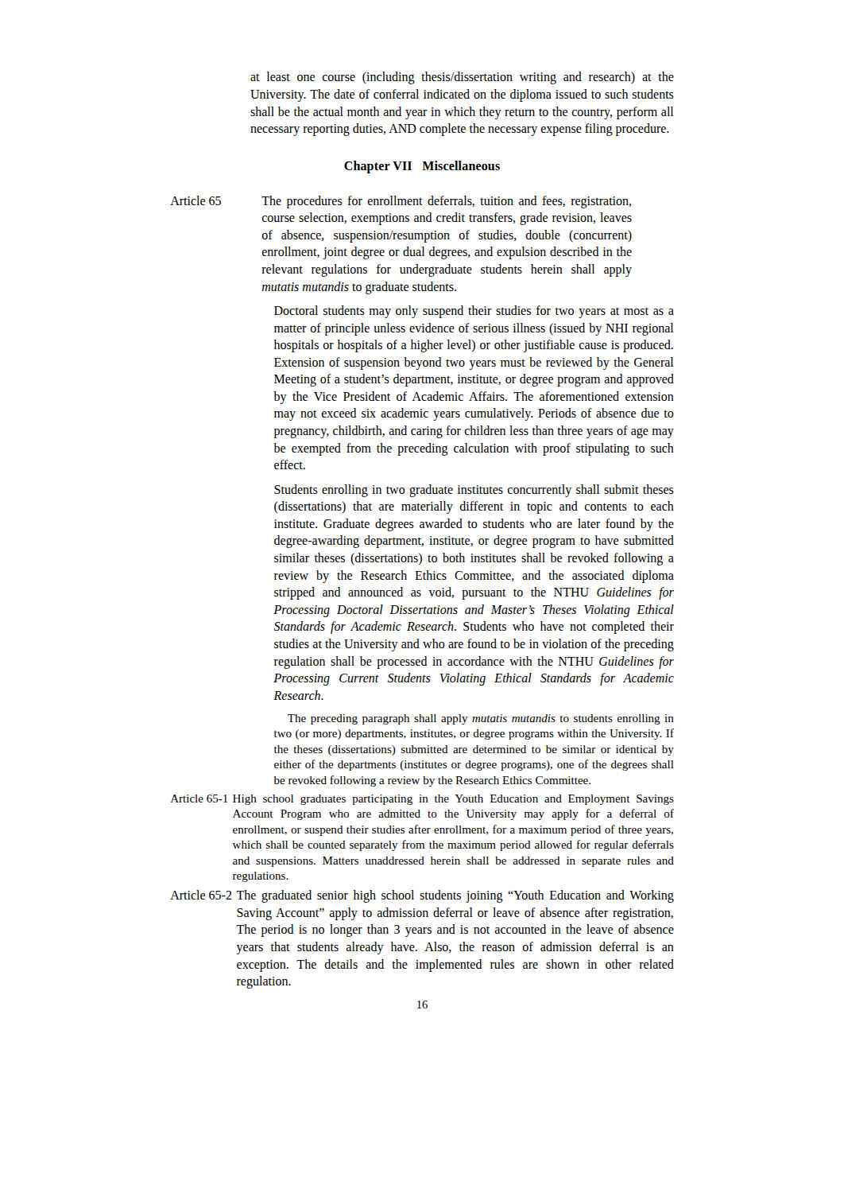at least one course (including thesis/dissertation writing and research) at the University. The date of conferral indicated on the diploma issued to such students shall be the actual month and year in which they return to the country, perform all necessary reporting duties, AND complete the necessary expense filing procedure.
Chapter VII Miscellaneous
Article 65
The procedures for enrollment deferrals, tuition and fees, registration, course selection, exemptions and credit transfers, grade revision, leaves of absence, suspension/resumption of studies, double (concurrent) enrollment, joint degree or dual degrees, and expulsion described in the relevant regulations for undergraduate students herein shall apply mutatis mutandis to graduate students.
Doctoral students may only suspend their studies for two years at most as a matter of principle unless evidence of serious illness (issued by NHI regional hospitals or hospitals of a higher level) or other justifiable cause is produced. Extension of suspension beyond two years must be reviewed by the General Meeting of a student’s department, institute, or degree program and approved by the Vice President of Academic Affairs. The aforementioned extension may not exceed six academic years cumulatively. Periods of absence due to pregnancy, childbirth, and caring for children less than three years of age may be exempted from the preceding calculation with proof stipulating to such effect.
Students enrolling in two graduate institutes concurrently shall submit theses (dissertations) that are materially different in topic and contents to each institute. Graduate degrees awarded to students who are later found by the degree-awarding department, institute, or degree program to have submitted similar theses (dissertations) to both institutes shall be revoked following a review by the Research Ethics Committee, and the associated diploma stripped and announced as void, pursuant to the NTHU Guidelines for Processing Doctoral Dissertations and Master’s Theses Violating Ethical Standards for Academic Research. Students who have not completed their studies at the University and who are found to be in violation of the preceding regulation shall be processed in accordance with the NTHU Guidelines for Processing Current Students Violating Ethical Standards for Academic Research.
The preceding paragraph shall apply mutatis mutandis to students enrolling in two (or more) departments, institutes, or degree programs within the University. If the theses (dissertations) submitted are determined to be similar or identical by either of the departments (institutes or degree programs), one of the degrees shall be revoked following a review by the Research Ethics Committee.
Article 65-1
High school graduates participating in the Youth Education and Employment Savings Account Program who are admitted to the University may apply for a deferral of enrollment, or suspend their studies after enrollment, for a maximum period of three years, which shall be counted separately from the maximum period allowed for regular deferrals and suspensions. Matters unaddressed herein shall be addressed in separate rules and regulations.
Article 65-2
The graduated senior high school students joining “Youth Education and Working Saving Account” apply to admission deferral or leave of absence after registration, The period is no longer than 3 years and is not accounted in the leave of absence years that students already have. Also, the reason of admission deferral is an exception. The details and the implemented rules are shown in other related regulation.
16